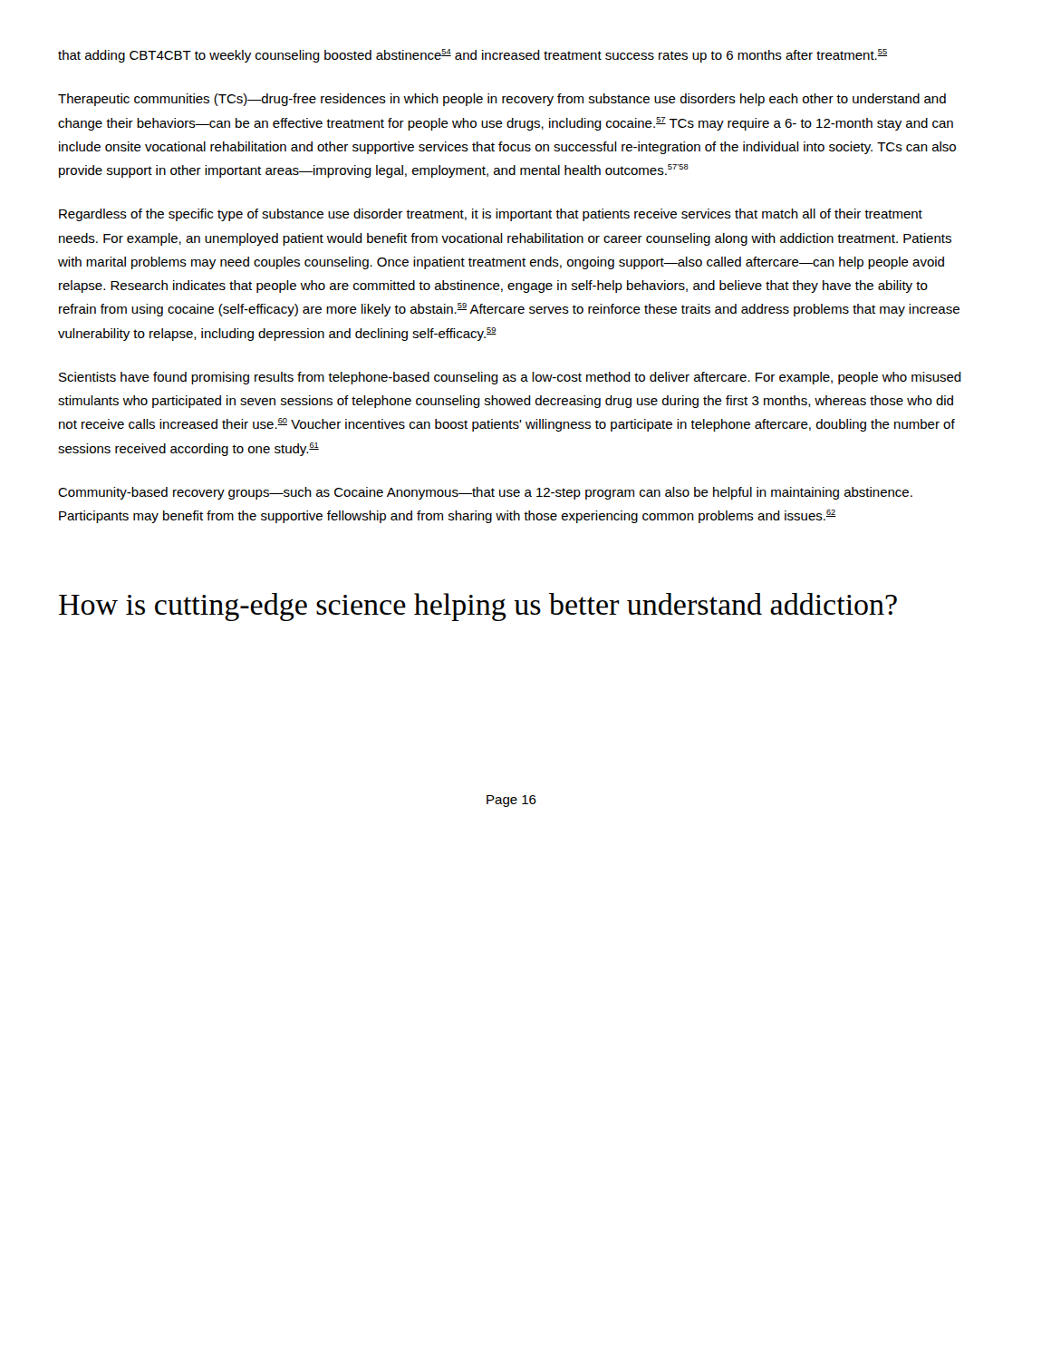that adding CBT4CBT to weekly counseling boosted abstinence54 and increased treatment success rates up to 6 months after treatment.55
Therapeutic communities (TCs)—drug-free residences in which people in recovery from substance use disorders help each other to understand and change their behaviors—can be an effective treatment for people who use drugs, including cocaine.57 TCs may require a 6- to 12-month stay and can include onsite vocational rehabilitation and other supportive services that focus on successful re-integration of the individual into society. TCs can also provide support in other important areas—improving legal, employment, and mental health outcomes.57’58
Regardless of the specific type of substance use disorder treatment, it is important that patients receive services that match all of their treatment needs. For example, an unemployed patient would benefit from vocational rehabilitation or career counseling along with addiction treatment. Patients with marital problems may need couples counseling. Once inpatient treatment ends, ongoing support—also called aftercare—can help people avoid relapse. Research indicates that people who are committed to abstinence, engage in self-help behaviors, and believe that they have the ability to refrain from using cocaine (self-efficacy) are more likely to abstain.59 Aftercare serves to reinforce these traits and address problems that may increase vulnerability to relapse, including depression and declining self-efficacy.59
Scientists have found promising results from telephone-based counseling as a low-cost method to deliver aftercare. For example, people who misused stimulants who participated in seven sessions of telephone counseling showed decreasing drug use during the first 3 months, whereas those who did not receive calls increased their use.60 Voucher incentives can boost patients' willingness to participate in telephone aftercare, doubling the number of sessions received according to one study.61
Community-based recovery groups—such as Cocaine Anonymous—that use a 12-step program can also be helpful in maintaining abstinence. Participants may benefit from the supportive fellowship and from sharing with those experiencing common problems and issues.62
How is cutting-edge science helping us better understand addiction?
Page 16